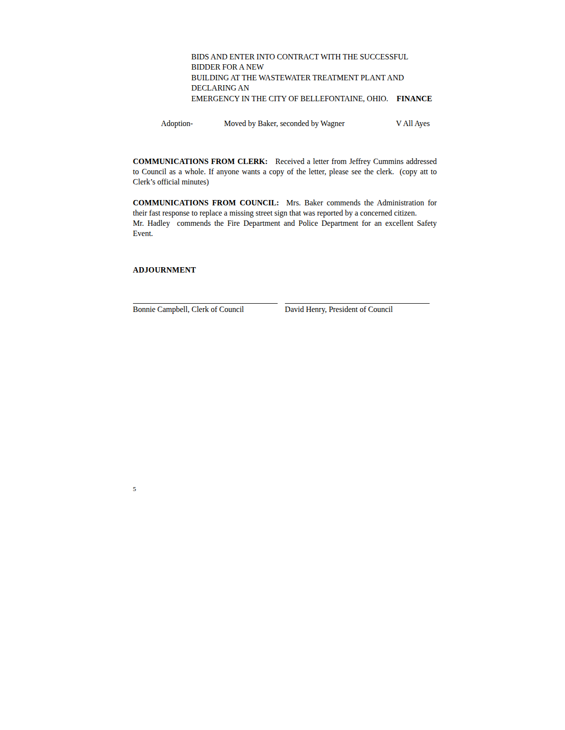BIDS AND ENTER INTO CONTRACT WITH THE SUCCESSFUL BIDDER FOR A NEW
BUILDING AT THE WASTEWATER TREATMENT PLANT AND DECLARING AN
EMERGENCY IN THE CITY OF BELLEFONTAINE, OHIO. FINANCE
Adoption-
Moved by Baker, seconded by Wagner
V All Ayes
COMMUNICATIONS FROM CLERK: Received a letter from Jeffrey Cummins addressed to Council as a whole. If anyone wants a copy of the letter, please see the clerk. (copy att to Clerk’s official minutes)
COMMUNICATIONS FROM COUNCIL: Mrs. Baker commends the Administration for their fast response to replace a missing street sign that was reported by a concerned citizen.
Mr. Hadley commends the Fire Department and Police Department for an excellent Safety Event.
ADJOURNMENT
Bonnie Campbell, Clerk of Council
David Henry, President of Council
5